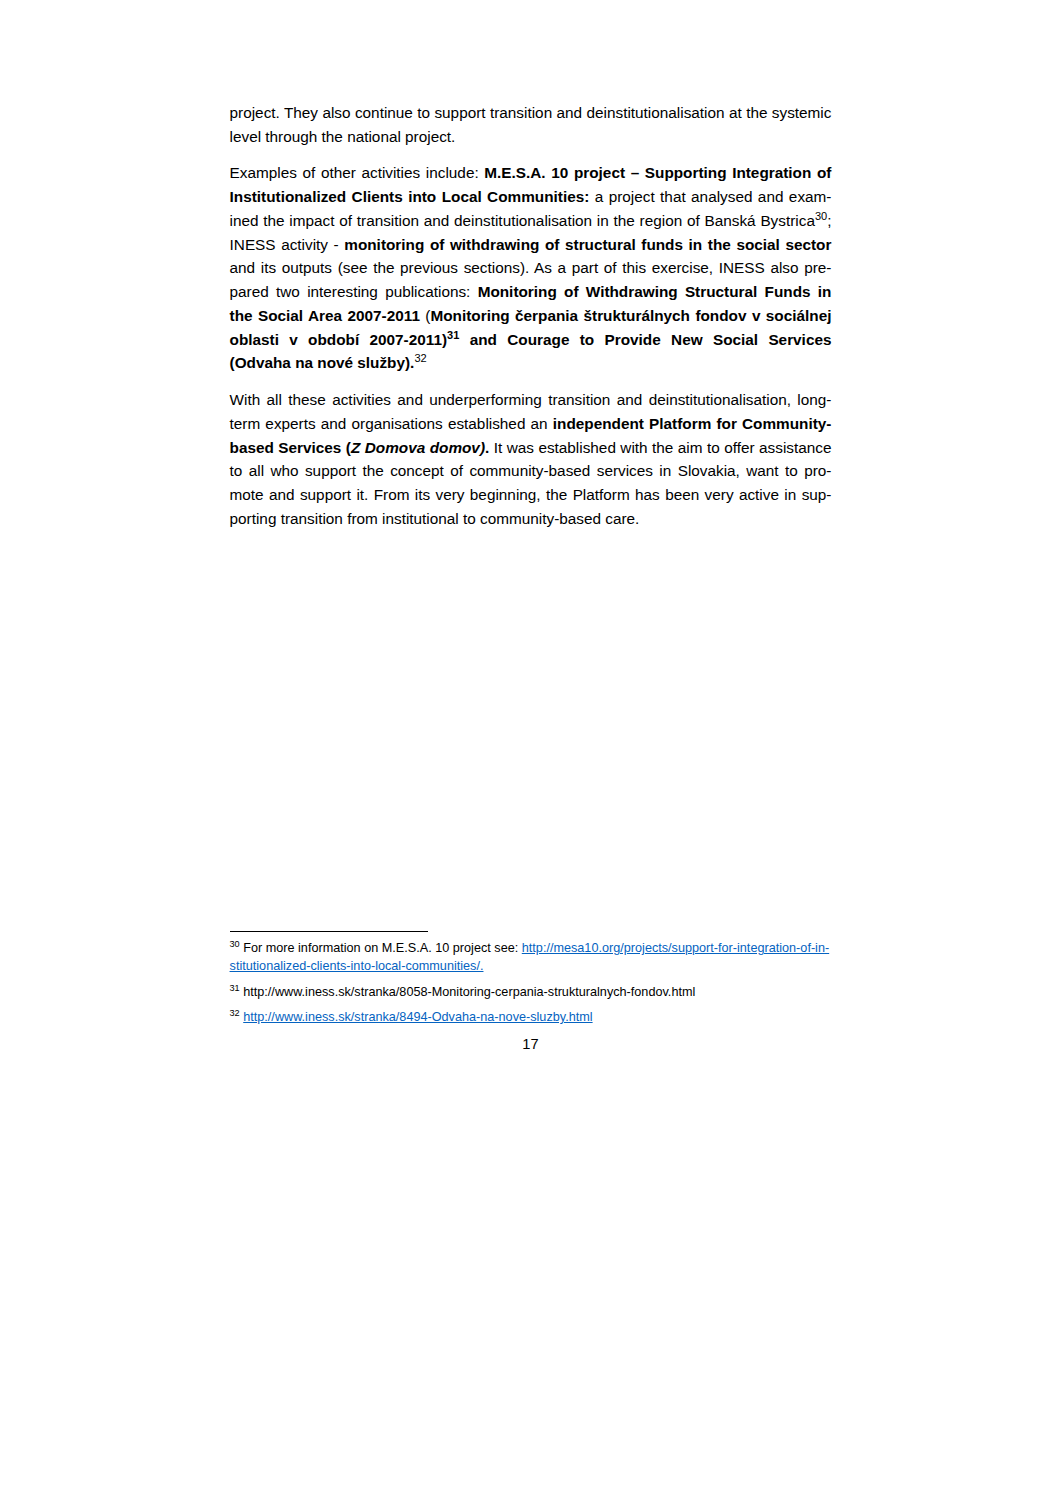project. They also continue to support transition and deinstitutionalisation at the systemic level through the national project.
Examples of other activities include: M.E.S.A. 10 project – Supporting Integration of Institutionalized Clients into Local Communities: a project that analysed and examined the impact of transition and deinstitutionalisation in the region of Banská Bystrica30; INESS activity - monitoring of withdrawing of structural funds in the social sector and its outputs (see the previous sections). As a part of this exercise, INESS also prepared two interesting publications: Monitoring of Withdrawing Structural Funds in the Social Area 2007-2011 (Monitoring čerpania štrukturálnych fondov v sociálnej oblasti v období 2007-2011)31 and Courage to Provide New Social Services (Odvaha na nové služby).32
With all these activities and underperforming transition and deinstitutionalisation, long-term experts and organisations established an independent Platform for Community-based Services (Z Domova domov). It was established with the aim to offer assistance to all who support the concept of community-based services in Slovakia, want to promote and support it. From its very beginning, the Platform has been very active in supporting transition from institutional to community-based care.
30 For more information on M.E.S.A. 10 project see: http://mesa10.org/projects/support-for-integration-of-institutionalized-clients-into-local-communities/.
31 http://www.iness.sk/stranka/8058-Monitoring-cerpania-strukturalnych-fondov.html
32 http://www.iness.sk/stranka/8494-Odvaha-na-nove-sluzby.html
17